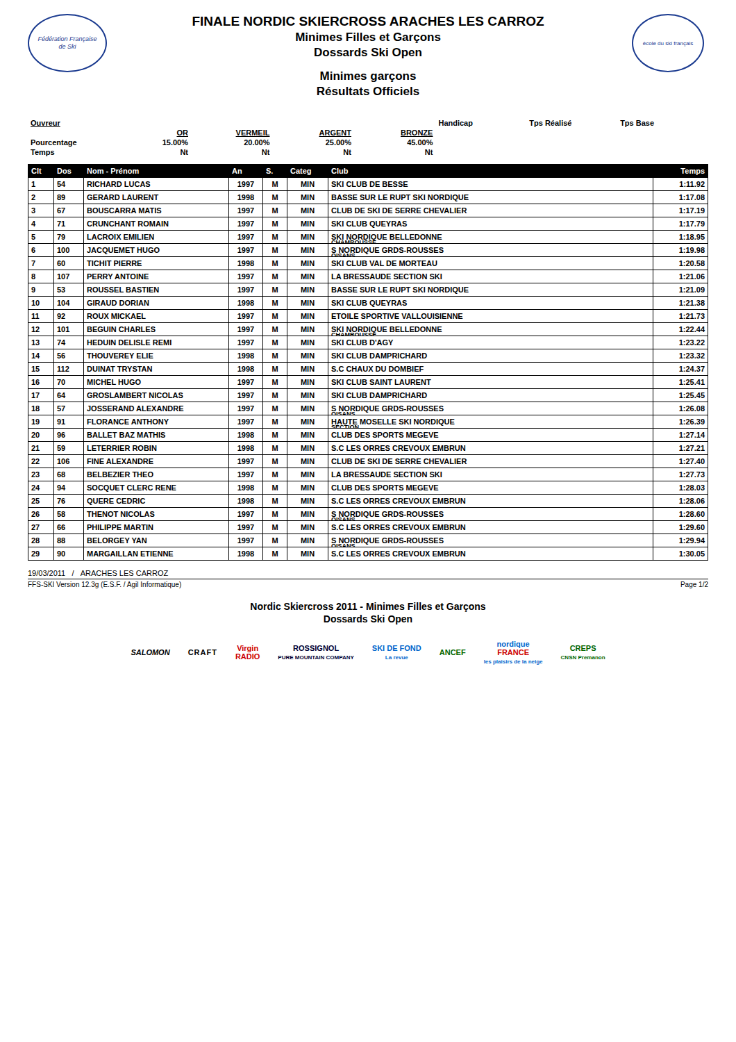Fédération Française
de Ski
école du ski français
FINALE NORDIC SKIERCROSS ARACHES LES CARROZ
Minimes Filles et Garçons
Dossards Ski Open
Minimes garçons
Résultats Officiels
| Ouvreur | | | | | Handicap | Tps Réalisé | Tps Base |
| | OR | VERMEIL | ARGENT | BRONZE | | | |
| Pourcentage | 15.00% | 20.00% | 25.00% | 45.00% | | | |
| Temps | Nt | Nt | Nt | Nt | | | |
| Clt | Dos | Nom - Prénom | An | S. | Categ | Club | Temps |
| --- | --- | --- | --- | --- | --- | --- | --- |
| 1 | 54 | RICHARD LUCAS | 1997 | M | MIN | SKI CLUB DE BESSE | 1:11.92 |
| 2 | 89 | GERARD LAURENT | 1998 | M | MIN | BASSE SUR LE RUPT SKI NORDIQUE | 1:17.08 |
| 3 | 67 | BOUSCARRA MATIS | 1997 | M | MIN | CLUB DE SKI DE SERRE CHEVALIER | 1:17.19 |
| 4 | 71 | CRUNCHANT ROMAIN | 1997 | M | MIN | SKI CLUB QUEYRAS | 1:17.79 |
| 5 | 79 | LACROIX EMILIEN | 1997 | M | MIN | SKI NORDIQUE BELLEDONNE CHAMROUSSE | 1:18.95 |
| 6 | 100 | JACQUEMET HUGO | 1997 | M | MIN | S NORDIQUE GRDS-ROUSSES OISANS | 1:19.98 |
| 7 | 60 | TICHIT PIERRE | 1998 | M | MIN | SKI CLUB VAL DE MORTEAU | 1:20.58 |
| 8 | 107 | PERRY ANTOINE | 1997 | M | MIN | LA BRESSAUDE SECTION SKI | 1:21.06 |
| 9 | 53 | ROUSSEL BASTIEN | 1997 | M | MIN | BASSE SUR LE RUPT SKI NORDIQUE | 1:21.09 |
| 10 | 104 | GIRAUD DORIAN | 1998 | M | MIN | SKI CLUB QUEYRAS | 1:21.38 |
| 11 | 92 | ROUX MICKAEL | 1997 | M | MIN | ETOILE SPORTIVE VALLOUISIENNE | 1:21.73 |
| 12 | 101 | BEGUIN CHARLES | 1997 | M | MIN | SKI NORDIQUE BELLEDONNE CHAMROUSSE | 1:22.44 |
| 13 | 74 | HEDUIN DELISLE REMI | 1997 | M | MIN | SKI CLUB D'AGY | 1:23.22 |
| 14 | 56 | THOUVEREY ELIE | 1998 | M | MIN | SKI CLUB DAMPRICHARD | 1:23.32 |
| 15 | 112 | DUINAT TRYSTAN | 1998 | M | MIN | S.C CHAUX DU DOMBIEF | 1:24.37 |
| 16 | 70 | MICHEL HUGO | 1997 | M | MIN | SKI CLUB SAINT LAURENT | 1:25.41 |
| 17 | 64 | GROSLAMBERT NICOLAS | 1997 | M | MIN | SKI CLUB DAMPRICHARD | 1:25.45 |
| 18 | 57 | JOSSERAND ALEXANDRE | 1997 | M | MIN | S NORDIQUE GRDS-ROUSSES OISANS | 1:26.08 |
| 19 | 91 | FLORANCE ANTHONY | 1997 | M | MIN | HAUTE MOSELLE SKI NORDIQUE SECTION | 1:26.39 |
| 20 | 96 | BALLET BAZ MATHIS | 1998 | M | MIN | CLUB DES SPORTS MEGEVE | 1:27.14 |
| 21 | 59 | LETERRIER ROBIN | 1998 | M | MIN | S.C LES ORRES CREVOUX EMBRUN | 1:27.21 |
| 22 | 106 | FINE ALEXANDRE | 1997 | M | MIN | CLUB DE SKI DE SERRE CHEVALIER | 1:27.40 |
| 23 | 68 | BELBEZIER THEO | 1997 | M | MIN | LA BRESSAUDE SECTION SKI | 1:27.73 |
| 24 | 94 | SOCQUET CLERC RENE | 1998 | M | MIN | CLUB DES SPORTS MEGEVE | 1:28.03 |
| 25 | 76 | QUERE CEDRIC | 1998 | M | MIN | S.C LES ORRES CREVOUX EMBRUN | 1:28.06 |
| 26 | 58 | THENOT NICOLAS | 1997 | M | MIN | S NORDIQUE GRDS-ROUSSES OISANS | 1:28.60 |
| 27 | 66 | PHILIPPE MARTIN | 1997 | M | MIN | S.C LES ORRES CREVOUX EMBRUN | 1:29.60 |
| 28 | 88 | BELORGEY YAN | 1997 | M | MIN | S NORDIQUE GRDS-ROUSSES OISANS | 1:29.94 |
| 29 | 90 | MARGAILLAN ETIENNE | 1998 | M | MIN | S.C LES ORRES CREVOUX EMBRUN | 1:30.05 |
19/03/2011 / ARACHES LES CARROZ
FFS-SKI Version 12.3g (E.S.F. / Agil Informatique) Page 1/2
Nordic Skiercross 2011 - Minimes Filles et Garçons
Dossards Ski Open
SALOMON
CRAFT
Virgin
RADIO
ROSSIGNOL
PURE MOUNTAIN COMPANY
SKI DE FOND
La revue
ANCEF
nordique
FRANCE
les plaisirs de la neige
CREPS
CNSN Premanon